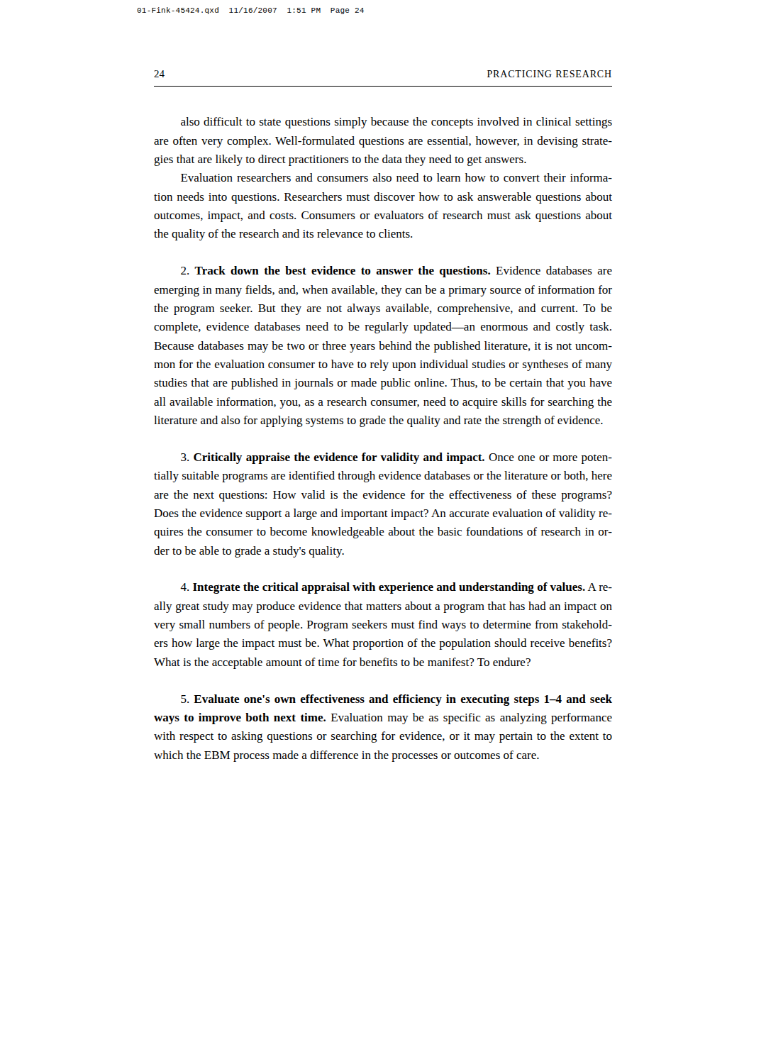01-Fink-45424.qxd 11/16/2007 1:51 PM Page 24
24 Practicing Research
also difficult to state questions simply because the concepts involved in clinical settings are often very complex. Well-formulated questions are essential, however, in devising strategies that are likely to direct practitioners to the data they need to get answers.
Evaluation researchers and consumers also need to learn how to convert their information needs into questions. Researchers must discover how to ask answerable questions about outcomes, impact, and costs. Consumers or evaluators of research must ask questions about the quality of the research and its relevance to clients.
Track down the best evidence to answer the questions. Evidence databases are emerging in many fields, and, when available, they can be a primary source of information for the program seeker. But they are not always available, comprehensive, and current. To be complete, evidence databases need to be regularly updated—an enormous and costly task. Because databases may be two or three years behind the published literature, it is not uncommon for the evaluation consumer to have to rely upon individual studies or syntheses of many studies that are published in journals or made public online. Thus, to be certain that you have all available information, you, as a research consumer, need to acquire skills for searching the literature and also for applying systems to grade the quality and rate the strength of evidence.
Critically appraise the evidence for validity and impact. Once one or more potentially suitable programs are identified through evidence databases or the literature or both, here are the next questions: How valid is the evidence for the effectiveness of these programs? Does the evidence support a large and important impact? An accurate evaluation of validity requires the consumer to become knowledgeable about the basic foundations of research in order to be able to grade a study's quality.
Integrate the critical appraisal with experience and understanding of values. A really great study may produce evidence that matters about a program that has had an impact on very small numbers of people. Program seekers must find ways to determine from stakeholders how large the impact must be. What proportion of the population should receive benefits? What is the acceptable amount of time for benefits to be manifest? To endure?
Evaluate one's own effectiveness and efficiency in executing steps 1–4 and seek ways to improve both next time. Evaluation may be as specific as analyzing performance with respect to asking questions or searching for evidence, or it may pertain to the extent to which the EBM process made a difference in the processes or outcomes of care.